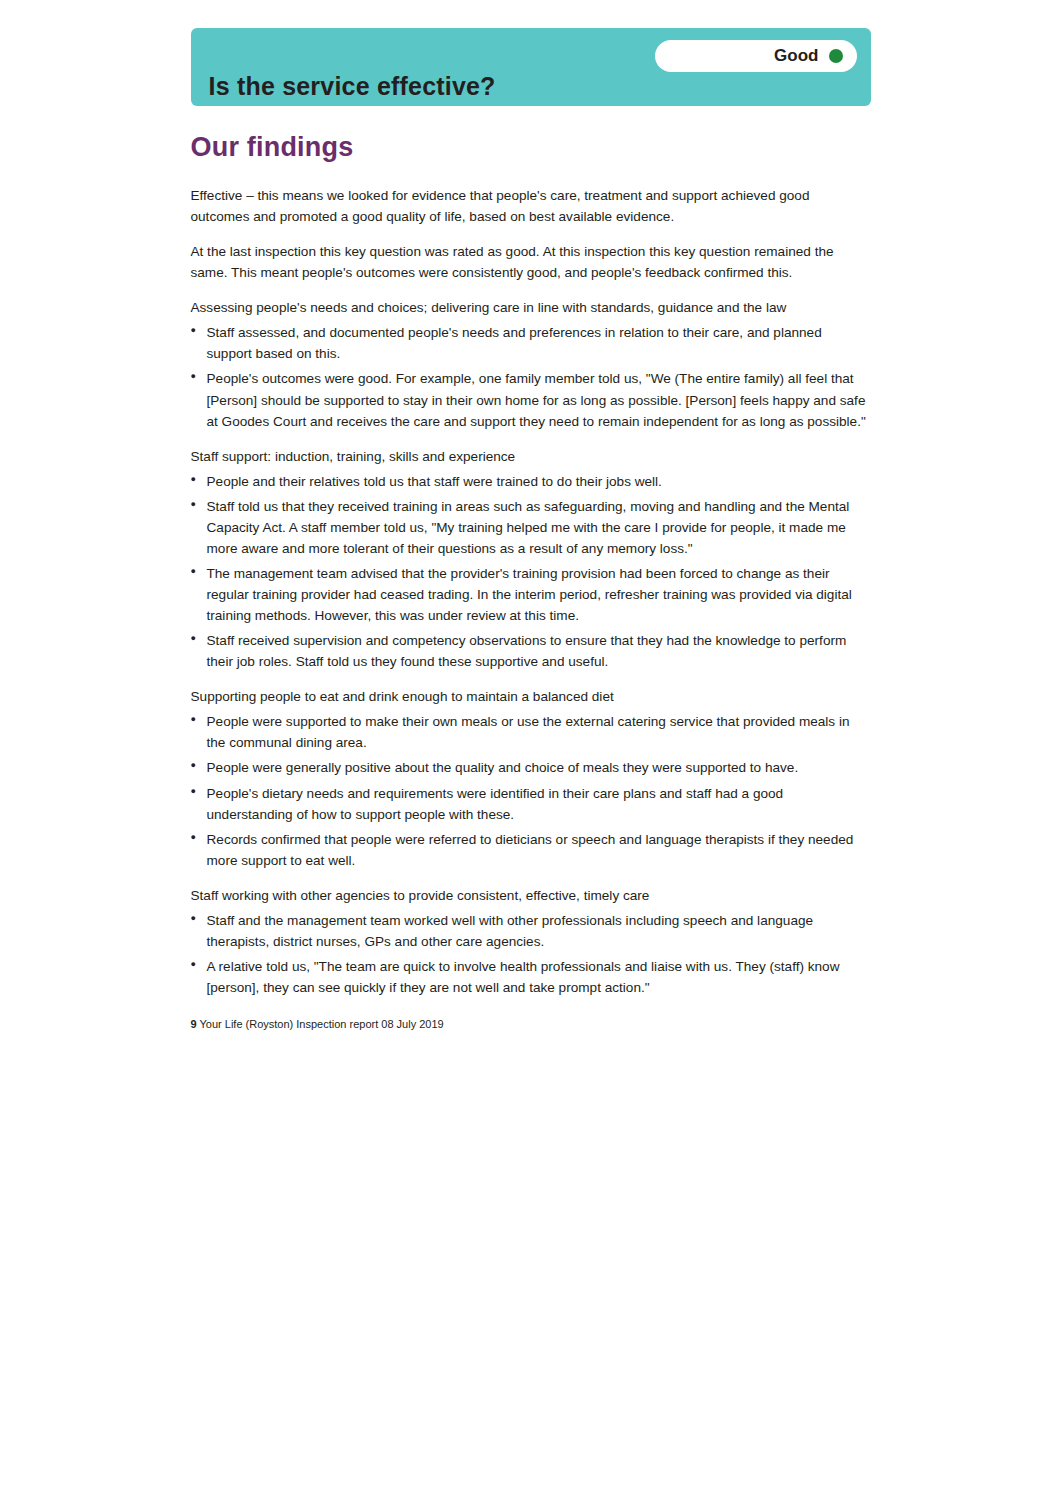Good
Is the service effective?
Our findings
Effective – this means we looked for evidence that people's care, treatment and support achieved good outcomes and promoted a good quality of life, based on best available evidence.
At the last inspection this key question was rated as good. At this inspection this key question remained the same. This meant people's outcomes were consistently good, and people's feedback confirmed this.
Assessing people's needs and choices; delivering care in line with standards, guidance and the law
Staff assessed, and documented people's needs and preferences in relation to their care, and planned support based on this.
People's outcomes were good. For example, one family member told us, "We (The entire family) all feel that [Person] should be supported to stay in their own home for as long as possible. [Person] feels happy and safe at Goodes Court and receives the care and support they need to remain independent for as long as possible."
Staff support: induction, training, skills and experience
People and their relatives told us that staff were trained to do their jobs well.
Staff told us that they received training in areas such as safeguarding, moving and handling and the Mental Capacity Act. A staff member told us, "My training helped me with the care I provide for people, it made me more aware and more tolerant of their questions as a result of any memory loss."
The management team advised that the provider's training provision had been forced to change as their regular training provider had ceased trading. In the interim period, refresher training was provided via digital training methods. However, this was under review at this time.
Staff received supervision and competency observations to ensure that they had the knowledge to perform their job roles. Staff told us they found these supportive and useful.
Supporting people to eat and drink enough to maintain a balanced diet
People were supported to make their own meals or use the external catering service that provided meals in the communal dining area.
People were generally positive about the quality and choice of meals they were supported to have.
People's dietary needs and requirements were identified in their care plans and staff had a good understanding of how to support people with these.
Records confirmed that people were referred to dieticians or speech and language therapists if they needed more support to eat well.
Staff working with other agencies to provide consistent, effective, timely care
Staff and the management team worked well with other professionals including speech and language therapists, district nurses, GPs and other care agencies.
A relative told us, "The team are quick to involve health professionals and liaise with us. They (staff) know [person], they can see quickly if they are not well and take prompt action."
9 Your Life (Royston) Inspection report 08 July 2019